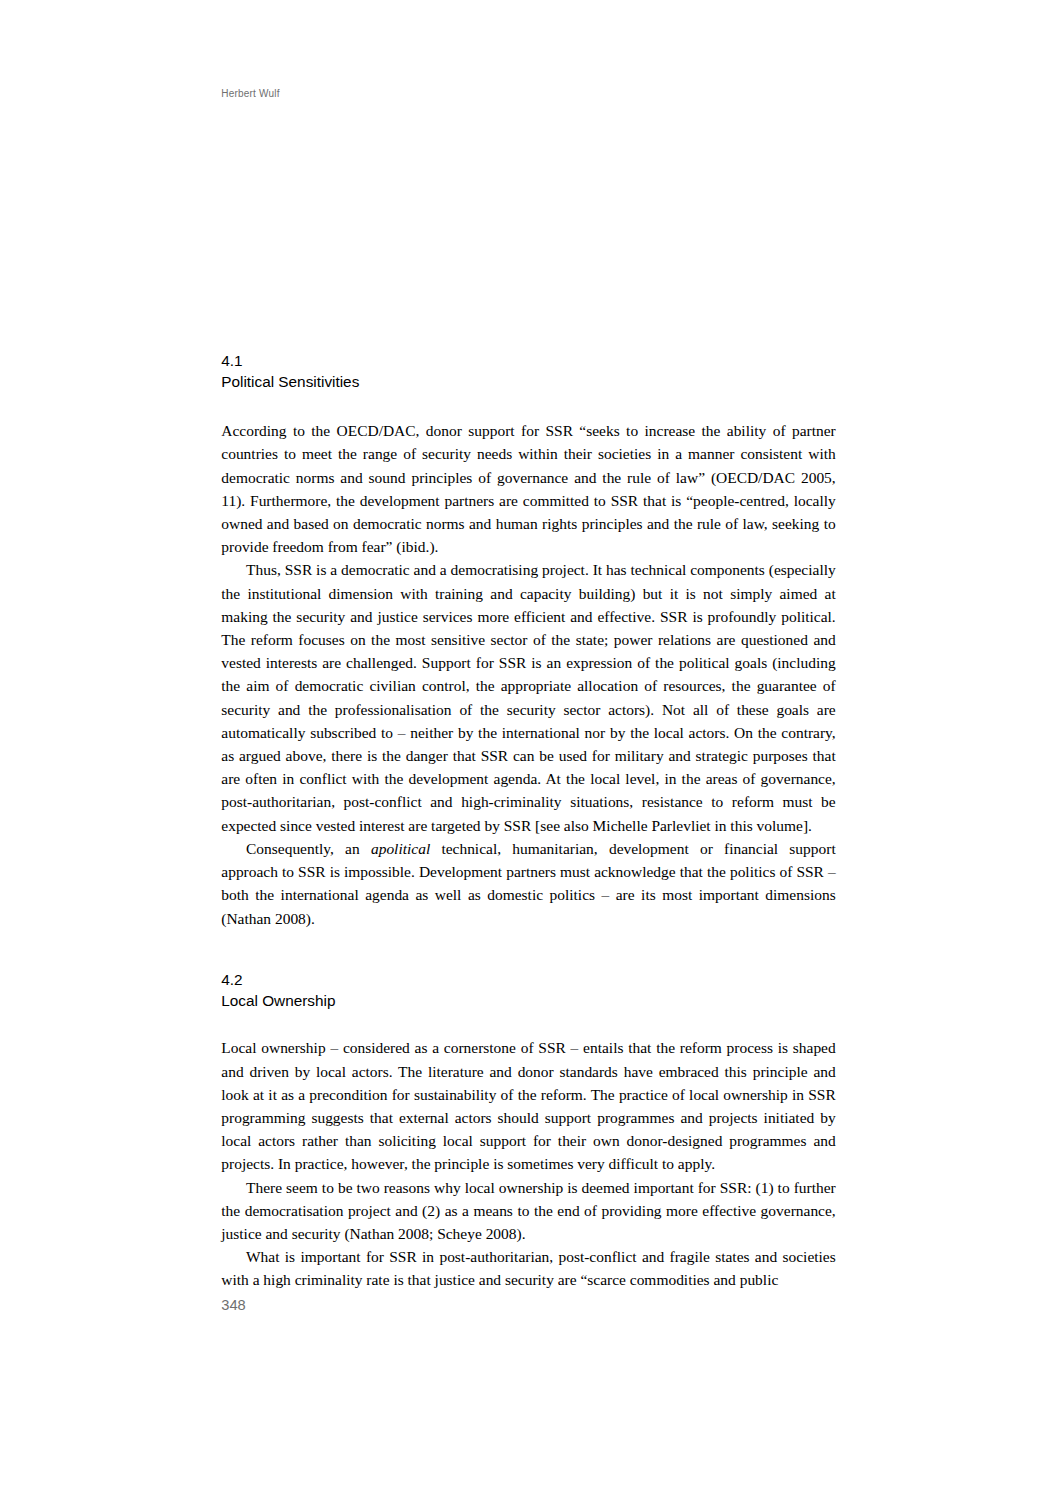Herbert Wulf
4.1 Political Sensitivities
According to the OECD/DAC, donor support for SSR “seeks to increase the ability of partner countries to meet the range of security needs within their societies in a manner consistent with democratic norms and sound principles of governance and the rule of law” (OECD/DAC 2005, 11). Furthermore, the development partners are committed to SSR that is “people-centred, locally owned and based on democratic norms and human rights principles and the rule of law, seeking to provide freedom from fear” (ibid.).
Thus, SSR is a democratic and a democratising project. It has technical components (especially the institutional dimension with training and capacity building) but it is not simply aimed at making the security and justice services more efficient and effective. SSR is profoundly political. The reform focuses on the most sensitive sector of the state; power relations are questioned and vested interests are challenged. Support for SSR is an expression of the political goals (including the aim of democratic civilian control, the appropriate allocation of resources, the guarantee of security and the professionalisation of the security sector actors). Not all of these goals are automatically subscribed to – neither by the international nor by the local actors. On the contrary, as argued above, there is the danger that SSR can be used for military and strategic purposes that are often in conflict with the development agenda. At the local level, in the areas of governance, post-authoritarian, post-conflict and high-criminality situations, resistance to reform must be expected since vested interest are targeted by SSR [see also Michelle Parlevliet in this volume].
Consequently, an apolitical technical, humanitarian, development or financial support approach to SSR is impossible. Development partners must acknowledge that the politics of SSR – both the international agenda as well as domestic politics – are its most important dimensions (Nathan 2008).
4.2 Local Ownership
Local ownership – considered as a cornerstone of SSR – entails that the reform process is shaped and driven by local actors. The literature and donor standards have embraced this principle and look at it as a precondition for sustainability of the reform. The practice of local ownership in SSR programming suggests that external actors should support programmes and projects initiated by local actors rather than soliciting local support for their own donor-designed programmes and projects. In practice, however, the principle is sometimes very difficult to apply.
There seem to be two reasons why local ownership is deemed important for SSR: (1) to further the democratisation project and (2) as a means to the end of providing more effective governance, justice and security (Nathan 2008; Scheye 2008).
What is important for SSR in post-authoritarian, post-conflict and fragile states and societies with a high criminality rate is that justice and security are “scarce commodities and public
348